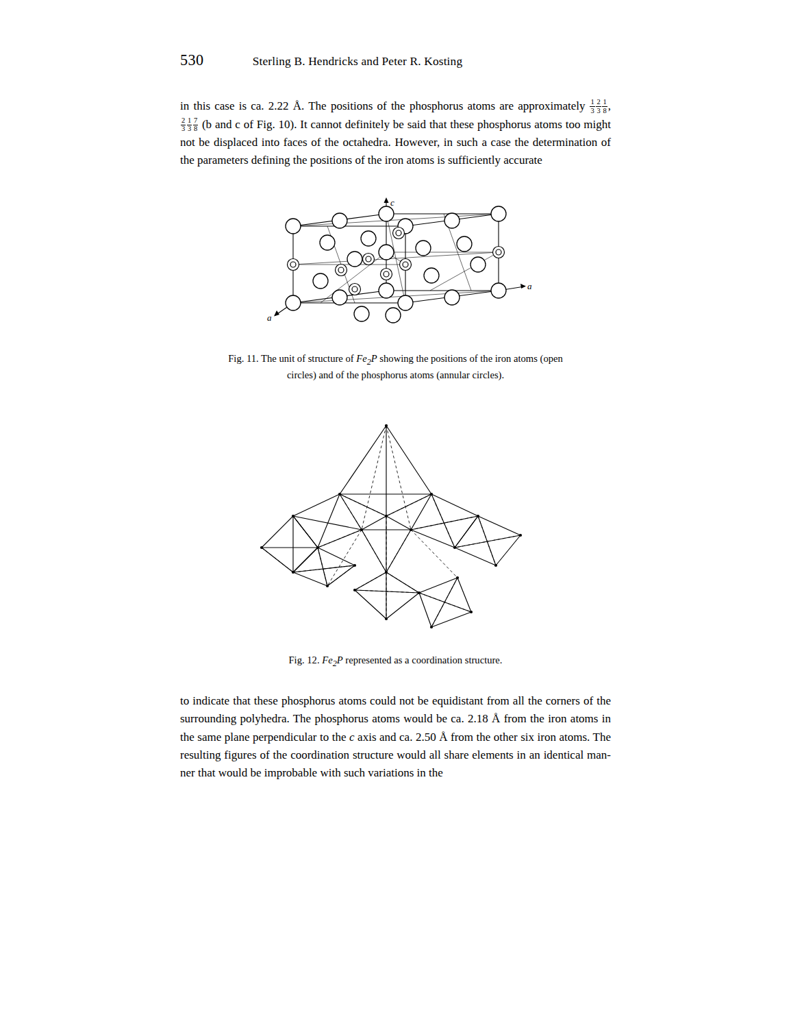530 Sterling B. Hendricks and Peter R. Kosting
in this case is ca. 2.22 Å. The positions of the phosphorus atoms are approximately 132318, 231378 (b and c of Fig. 10). It cannot definitely be said that these phosphorus atoms too might not be displaced into faces of the octahedra. However, in such a case the determination of the parameters defining the positions of the iron atoms is sufficiently accurate
c a a
Fig. 11. The unit of structure of Fe2P showing the positions of the iron atoms (open
circles) and of the phosphorus atoms (annular circles).
Fig. 12. Fe2P represented as a coordination structure.
to indicate that these phosphorus atoms could not be equidistant from all the corners of the surrounding polyhedra. The phosphorus atoms would be ca. 2.18 Å from the iron atoms in the same plane perpendicular to the c axis and ca. 2.50 Å from the other six iron atoms. The resulting figures of the coordination structure would all share elements in an identical manner that would be improbable with such variations in the